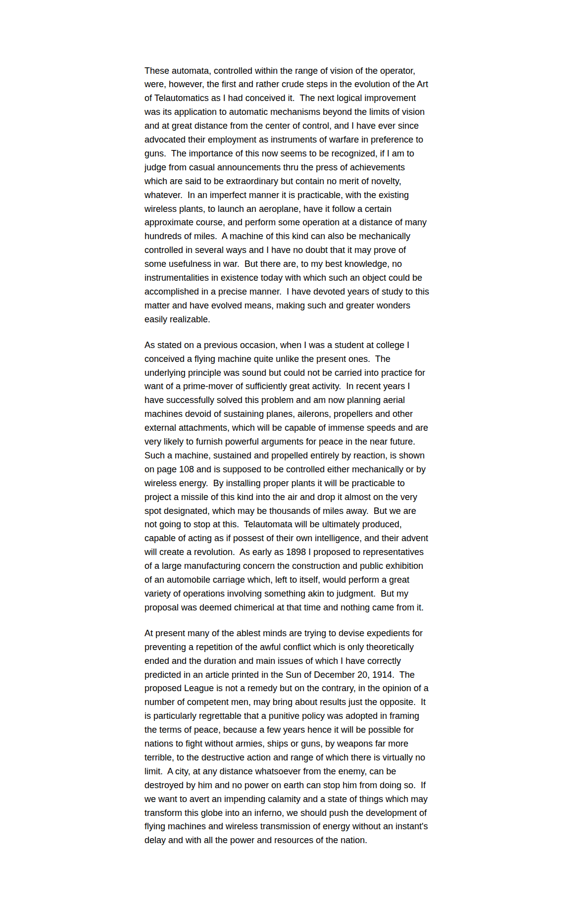These automata, controlled within the range of vision of the operator, were, however, the first and rather crude steps in the evolution of the Art of Telautomatics as I had conceived it. The next logical improvement was its application to automatic mechanisms beyond the limits of vision and at great distance from the center of control, and I have ever since advocated their employment as instruments of warfare in preference to guns. The importance of this now seems to be recognized, if I am to judge from casual announcements thru the press of achievements which are said to be extraordinary but contain no merit of novelty, whatever. In an imperfect manner it is practicable, with the existing wireless plants, to launch an aeroplane, have it follow a certain approximate course, and perform some operation at a distance of many hundreds of miles. A machine of this kind can also be mechanically controlled in several ways and I have no doubt that it may prove of some usefulness in war. But there are, to my best knowledge, no instrumentalities in existence today with which such an object could be accomplished in a precise manner. I have devoted years of study to this matter and have evolved means, making such and greater wonders easily realizable.
As stated on a previous occasion, when I was a student at college I conceived a flying machine quite unlike the present ones. The underlying principle was sound but could not be carried into practice for want of a prime-mover of sufficiently great activity. In recent years I have successfully solved this problem and am now planning aerial machines devoid of sustaining planes, ailerons, propellers and other external attachments, which will be capable of immense speeds and are very likely to furnish powerful arguments for peace in the near future. Such a machine, sustained and propelled entirely by reaction, is shown on page 108 and is supposed to be controlled either mechanically or by wireless energy. By installing proper plants it will be practicable to project a missile of this kind into the air and drop it almost on the very spot designated, which may be thousands of miles away. But we are not going to stop at this. Telautomata will be ultimately produced, capable of acting as if possest of their own intelligence, and their advent will create a revolution. As early as 1898 I proposed to representatives of a large manufacturing concern the construction and public exhibition of an automobile carriage which, left to itself, would perform a great variety of operations involving something akin to judgment. But my proposal was deemed chimerical at that time and nothing came from it.
At present many of the ablest minds are trying to devise expedients for preventing a repetition of the awful conflict which is only theoretically ended and the duration and main issues of which I have correctly predicted in an article printed in the Sun of December 20, 1914. The proposed League is not a remedy but on the contrary, in the opinion of a number of competent men, may bring about results just the opposite. It is particularly regrettable that a punitive policy was adopted in framing the terms of peace, because a few years hence it will be possible for nations to fight without armies, ships or guns, by weapons far more terrible, to the destructive action and range of which there is virtually no limit. A city, at any distance whatsoever from the enemy, can be destroyed by him and no power on earth can stop him from doing so. If we want to avert an impending calamity and a state of things which may transform this globe into an inferno, we should push the development of flying machines and wireless transmission of energy without an instant's delay and with all the power and resources of the nation.